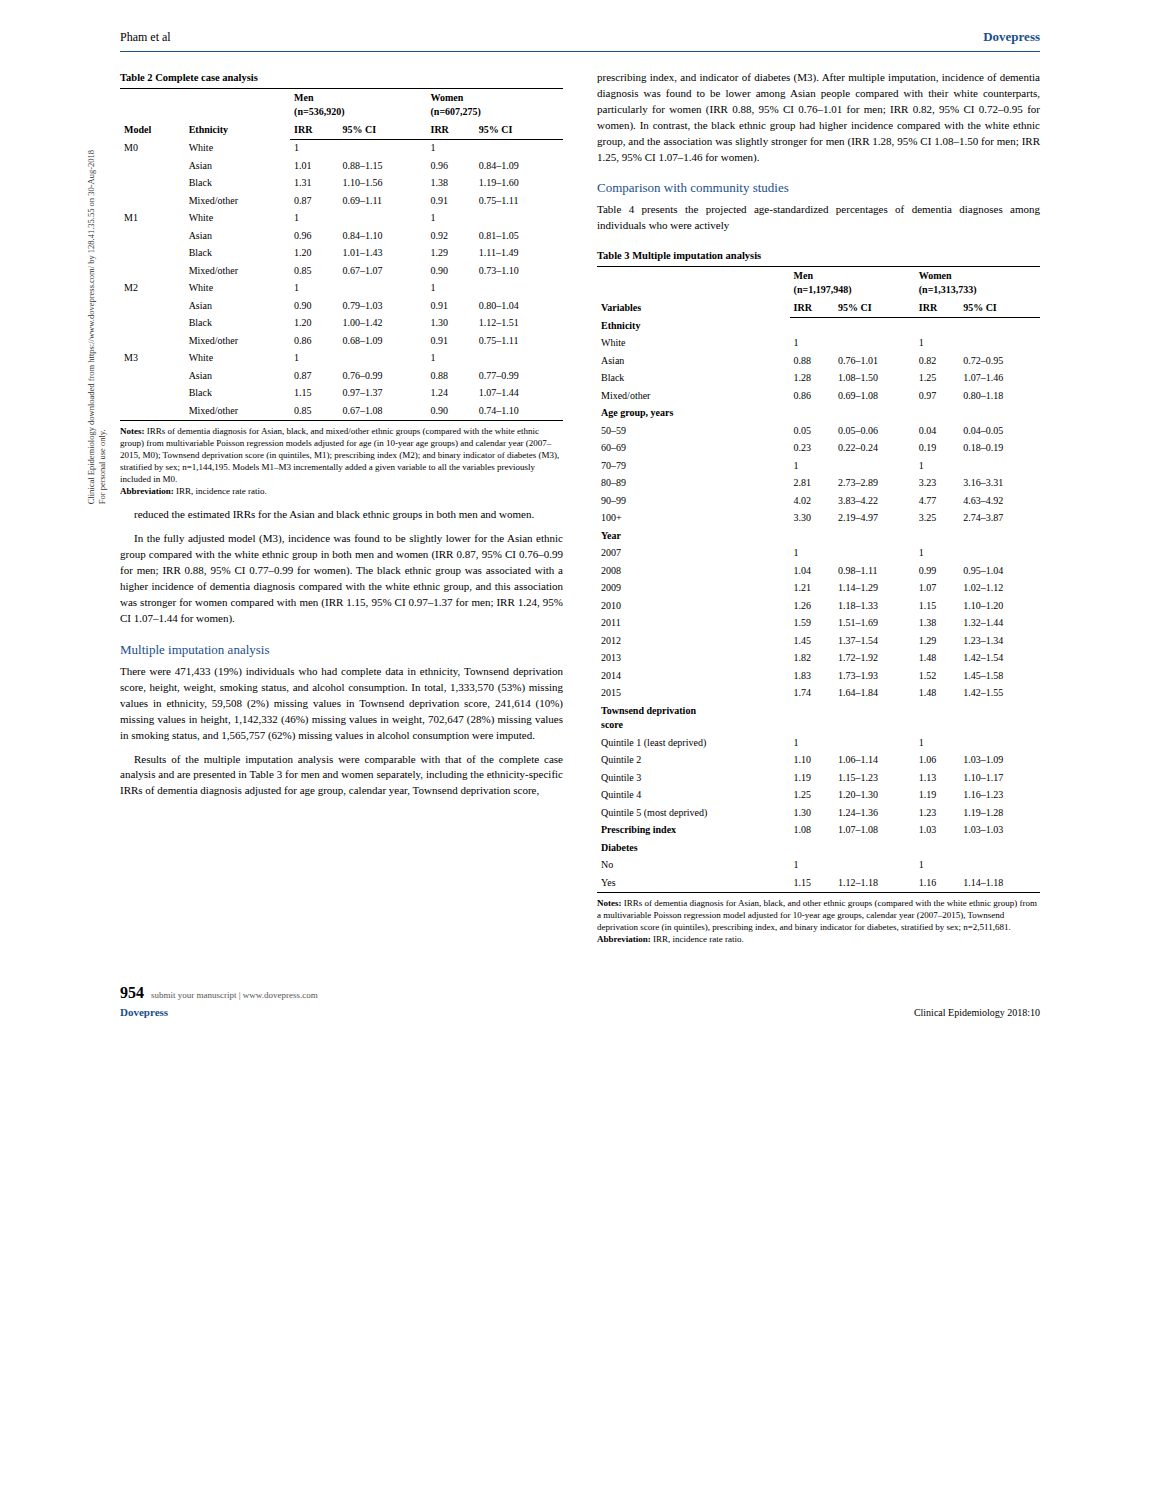Clinical Epidemiology downloaded from https://www.dovepress.com/ by 128.41.35.55 on 30-Aug-2018
For personal use only.
Pham et al
Dovepress
Table 2 Complete case analysis
| Model | Ethnicity | Men (n=536,920) | Women (n=607,275) |
| --- | --- | --- | --- |
| IRR | 95% CI | IRR | 95% CI |
| M0 | White | 1 | | 1 | |
| | Asian | 1.01 | 0.88–1.15 | 0.96 | 0.84–1.09 |
| | Black | 1.31 | 1.10–1.56 | 1.38 | 1.19–1.60 |
| | Mixed/other | 0.87 | 0.69–1.11 | 0.91 | 0.75–1.11 |
| M1 | White | 1 | | 1 | |
| | Asian | 0.96 | 0.84–1.10 | 0.92 | 0.81–1.05 |
| | Black | 1.20 | 1.01–1.43 | 1.29 | 1.11–1.49 |
| | Mixed/other | 0.85 | 0.67–1.07 | 0.90 | 0.73–1.10 |
| M2 | White | 1 | | 1 | |
| | Asian | 0.90 | 0.79–1.03 | 0.91 | 0.80–1.04 |
| | Black | 1.20 | 1.00–1.42 | 1.30 | 1.12–1.51 |
| | Mixed/other | 0.86 | 0.68–1.09 | 0.91 | 0.75–1.11 |
| M3 | White | 1 | | 1 | |
| | Asian | 0.87 | 0.76–0.99 | 0.88 | 0.77–0.99 |
| | Black | 1.15 | 0.97–1.37 | 1.24 | 1.07–1.44 |
| | Mixed/other | 0.85 | 0.67–1.08 | 0.90 | 0.74–1.10 |
Notes: IRRs of dementia diagnosis for Asian, black, and mixed/other ethnic groups (compared with the white ethnic group) from multivariable Poisson regression models adjusted for age (in 10-year age groups) and calendar year (2007–2015, M0); Townsend deprivation score (in quintiles, M1); prescribing index (M2); and binary indicator of diabetes (M3), stratified by sex; n=1,144,195. Models M1–M3 incrementally added a given variable to all the variables previously included in M0.
Abbreviation: IRR, incidence rate ratio.
reduced the estimated IRRs for the Asian and black ethnic groups in both men and women.
In the fully adjusted model (M3), incidence was found to be slightly lower for the Asian ethnic group compared with the white ethnic group in both men and women (IRR 0.87, 95% CI 0.76–0.99 for men; IRR 0.88, 95% CI 0.77–0.99 for women). The black ethnic group was associated with a higher incidence of dementia diagnosis compared with the white ethnic group, and this association was stronger for women compared with men (IRR 1.15, 95% CI 0.97–1.37 for men; IRR 1.24, 95% CI 1.07–1.44 for women).
Multiple imputation analysis
There were 471,433 (19%) individuals who had complete data in ethnicity, Townsend deprivation score, height, weight, smoking status, and alcohol consumption. In total, 1,333,570 (53%) missing values in ethnicity, 59,508 (2%) missing values in Townsend deprivation score, 241,614 (10%) missing values in height, 1,142,332 (46%) missing values in weight, 702,647 (28%) missing values in smoking status, and 1,565,757 (62%) missing values in alcohol consumption were imputed.
Results of the multiple imputation analysis were comparable with that of the complete case analysis and are presented in Table 3 for men and women separately, including the ethnicity-specific IRRs of dementia diagnosis adjusted for age group, calendar year, Townsend deprivation score,
prescribing index, and indicator of diabetes (M3). After multiple imputation, incidence of dementia diagnosis was found to be lower among Asian people compared with their white counterparts, particularly for women (IRR 0.88, 95% CI 0.76–1.01 for men; IRR 0.82, 95% CI 0.72–0.95 for women). In contrast, the black ethnic group had higher incidence compared with the white ethnic group, and the association was slightly stronger for men (IRR 1.28, 95% CI 1.08–1.50 for men; IRR 1.25, 95% CI 1.07–1.46 for women).
Comparison with community studies
Table 4 presents the projected age-standardized percentages of dementia diagnoses among individuals who were actively
Table 3 Multiple imputation analysis
| Variables | Men (n=1,197,948) | Women (n=1,313,733) |
| --- | --- | --- |
| IRR | 95% CI | IRR | 95% CI |
| Ethnicity | | | | |
| White | 1 | | 1 | |
| Asian | 0.88 | 0.76–1.01 | 0.82 | 0.72–0.95 |
| Black | 1.28 | 1.08–1.50 | 1.25 | 1.07–1.46 |
| Mixed/other | 0.86 | 0.69–1.08 | 0.97 | 0.80–1.18 |
| Age group, years | | | | |
| 50–59 | 0.05 | 0.05–0.06 | 0.04 | 0.04–0.05 |
| 60–69 | 0.23 | 0.22–0.24 | 0.19 | 0.18–0.19 |
| 70–79 | 1 | | 1 | |
| 80–89 | 2.81 | 2.73–2.89 | 3.23 | 3.16–3.31 |
| 90–99 | 4.02 | 3.83–4.22 | 4.77 | 4.63–4.92 |
| 100+ | 3.30 | 2.19–4.97 | 3.25 | 2.74–3.87 |
| Year | | | | |
| 2007 | 1 | | 1 | |
| 2008 | 1.04 | 0.98–1.11 | 0.99 | 0.95–1.04 |
| 2009 | 1.21 | 1.14–1.29 | 1.07 | 1.02–1.12 |
| 2010 | 1.26 | 1.18–1.33 | 1.15 | 1.10–1.20 |
| 2011 | 1.59 | 1.51–1.69 | 1.38 | 1.32–1.44 |
| 2012 | 1.45 | 1.37–1.54 | 1.29 | 1.23–1.34 |
| 2013 | 1.82 | 1.72–1.92 | 1.48 | 1.42–1.54 |
| 2014 | 1.83 | 1.73–1.93 | 1.52 | 1.45–1.58 |
| 2015 | 1.74 | 1.64–1.84 | 1.48 | 1.42–1.55 |
| Townsend deprivation score | | | | |
| Quintile 1 (least deprived) | 1 | | 1 | |
| Quintile 2 | 1.10 | 1.06–1.14 | 1.06 | 1.03–1.09 |
| Quintile 3 | 1.19 | 1.15–1.23 | 1.13 | 1.10–1.17 |
| Quintile 4 | 1.25 | 1.20–1.30 | 1.19 | 1.16–1.23 |
| Quintile 5 (most deprived) | 1.30 | 1.24–1.36 | 1.23 | 1.19–1.28 |
| Prescribing index | 1.08 | 1.07–1.08 | 1.03 | 1.03–1.03 |
| Diabetes | | | | |
| No | 1 | | 1 | |
| Yes | 1.15 | 1.12–1.18 | 1.16 | 1.14–1.18 |
Notes: IRRs of dementia diagnosis for Asian, black, and other ethnic groups (compared with the white ethnic group) from a multivariable Poisson regression model adjusted for 10-year age groups, calendar year (2007–2015), Townsend deprivation score (in quintiles), prescribing index, and binary indicator for diabetes, stratified by sex; n=2,511,681.
Abbreviation: IRR, incidence rate ratio.
954 submit your manuscript | www.dovepress.com
Dovepress
Clinical Epidemiology 2018:10